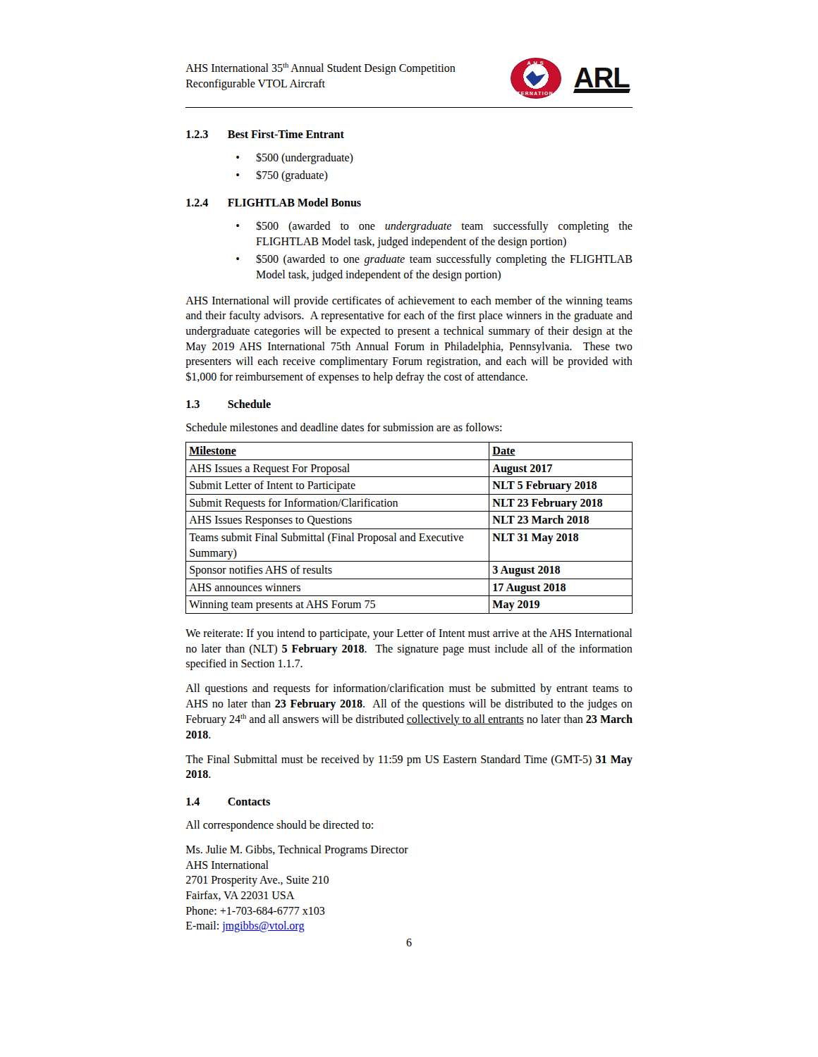AHS International 35th Annual Student Design Competition
Reconfigurable VTOL Aircraft
A H S
INTERNATIONAL
ARL
1.2.3 Best First-Time Entrant
$500 (undergraduate)
$750 (graduate)
1.2.4 FLIGHTLAB Model Bonus
$500 (awarded to one undergraduate team successfully completing the FLIGHTLAB Model task, judged independent of the design portion)
$500 (awarded to one graduate team successfully completing the FLIGHTLAB Model task, judged independent of the design portion)
AHS International will provide certificates of achievement to each member of the winning teams and their faculty advisors. A representative for each of the first place winners in the graduate and undergraduate categories will be expected to present a technical summary of their design at the May 2019 AHS International 75th Annual Forum in Philadelphia, Pennsylvania. These two presenters will each receive complimentary Forum registration, and each will be provided with $1,000 for reimbursement of expenses to help defray the cost of attendance.
1.3 Schedule
Schedule milestones and deadline dates for submission are as follows:
| Milestone | Date |
| --- | --- |
| AHS Issues a Request For Proposal | August 2017 |
| Submit Letter of Intent to Participate | NLT 5 February 2018 |
| Submit Requests for Information/Clarification | NLT 23 February 2018 |
| AHS Issues Responses to Questions | NLT 23 March 2018 |
| Teams submit Final Submittal (Final Proposal and Executive Summary) | NLT 31 May 2018 |
| Sponsor notifies AHS of results | 3 August 2018 |
| AHS announces winners | 17 August 2018 |
| Winning team presents at AHS Forum 75 | May 2019 |
We reiterate: If you intend to participate, your Letter of Intent must arrive at the AHS International no later than (NLT) 5 February 2018. The signature page must include all of the information specified in Section 1.1.7.
All questions and requests for information/clarification must be submitted by entrant teams to AHS no later than 23 February 2018. All of the questions will be distributed to the judges on February 24th and all answers will be distributed collectively to all entrants no later than 23 March 2018.
The Final Submittal must be received by 11:59 pm US Eastern Standard Time (GMT-5) 31 May 2018.
1.4 Contacts
All correspondence should be directed to:
Ms. Julie M. Gibbs, Technical Programs Director
AHS International
2701 Prosperity Ave., Suite 210
Fairfax, VA 22031 USA
Phone: +1-703-684-6777 x103
E-mail: jmgibbs@vtol.org
6